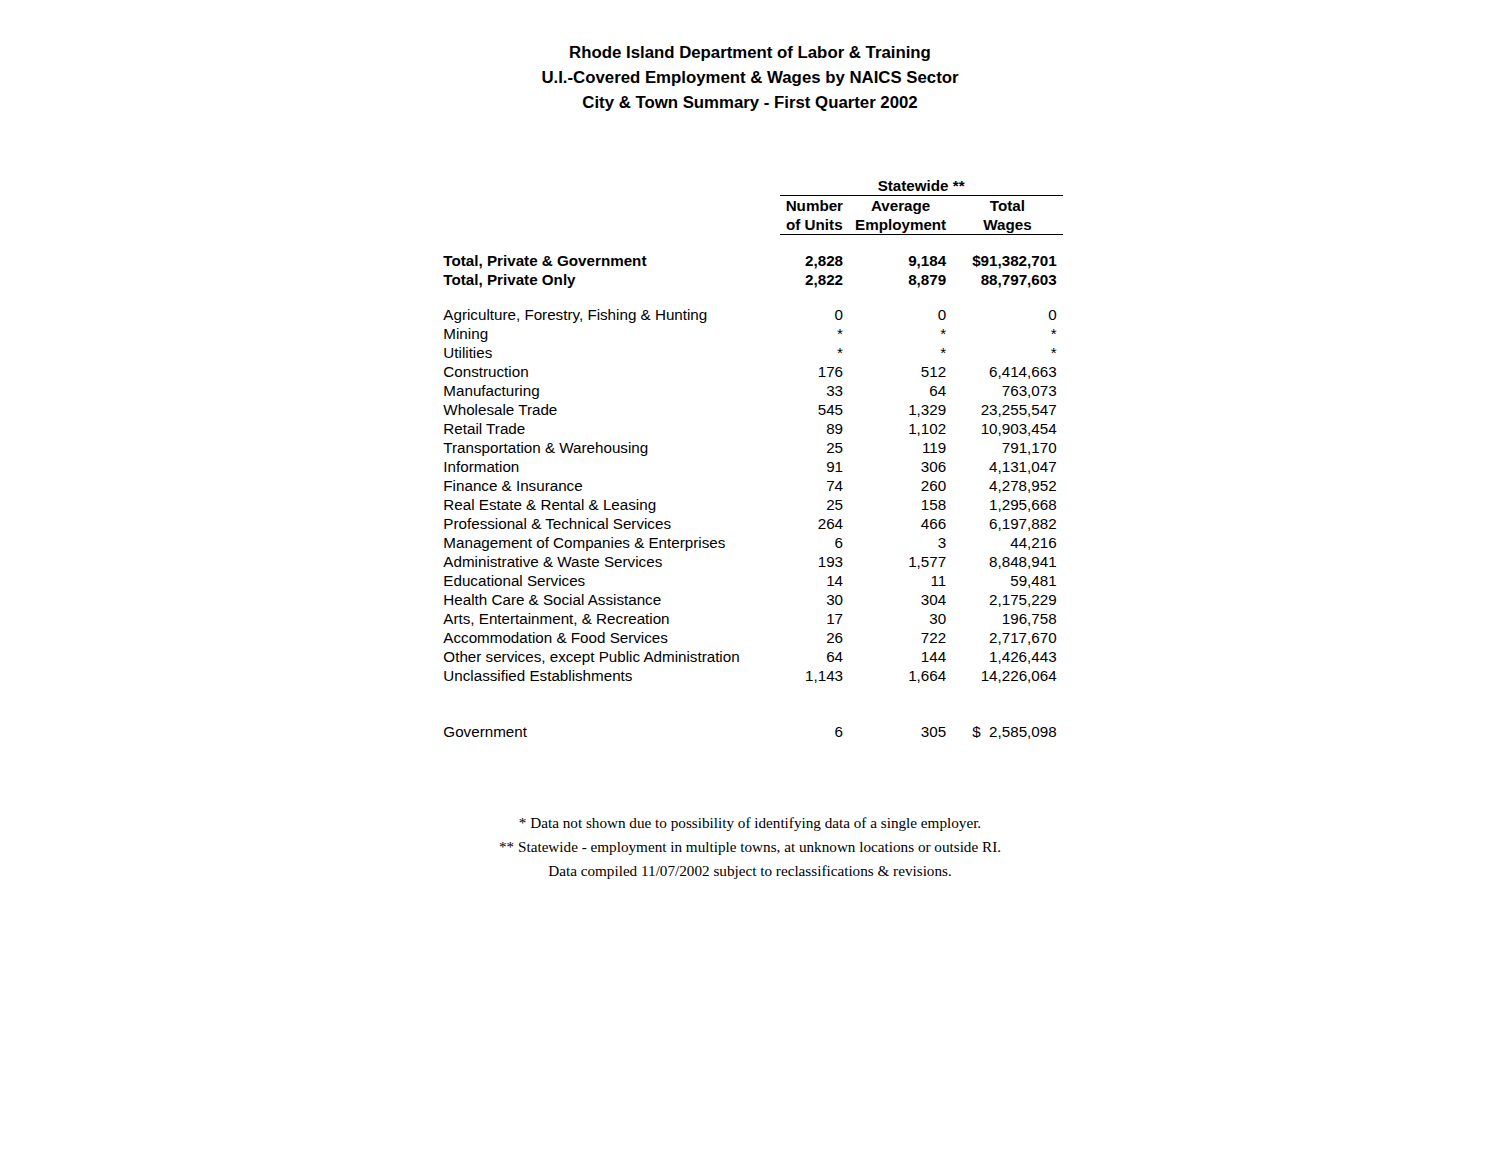Rhode Island Department of Labor & Training
U.I.-Covered Employment & Wages by NAICS Sector
City & Town Summary - First Quarter 2002
| | Statewide ** |
| | Number | Average | Total |
| | of Units | Employment | Wages |
| Total, Private & Government | 2,828 | 9,184 | $91,382,701 |
| Total, Private Only | 2,822 | 8,879 | 88,797,603 |
| Agriculture, Forestry, Fishing & Hunting | 0 | 0 | 0 |
| Mining | * | * | * |
| Utilities | * | * | * |
| Construction | 176 | 512 | 6,414,663 |
| Manufacturing | 33 | 64 | 763,073 |
| Wholesale Trade | 545 | 1,329 | 23,255,547 |
| Retail Trade | 89 | 1,102 | 10,903,454 |
| Transportation & Warehousing | 25 | 119 | 791,170 |
| Information | 91 | 306 | 4,131,047 |
| Finance & Insurance | 74 | 260 | 4,278,952 |
| Real Estate & Rental & Leasing | 25 | 158 | 1,295,668 |
| Professional & Technical Services | 264 | 466 | 6,197,882 |
| Management of Companies & Enterprises | 6 | 3 | 44,216 |
| Administrative & Waste Services | 193 | 1,577 | 8,848,941 |
| Educational Services | 14 | 11 | 59,481 |
| Health Care & Social Assistance | 30 | 304 | 2,175,229 |
| Arts, Entertainment, & Recreation | 17 | 30 | 196,758 |
| Accommodation & Food Services | 26 | 722 | 2,717,670 |
| Other services, except Public Administration | 64 | 144 | 1,426,443 |
| Unclassified Establishments | 1,143 | 1,664 | 14,226,064 |
| Government | 6 | 305 | $ 2,585,098 |
* Data not shown due to possibility of identifying data of a single employer.
** Statewide - employment in multiple towns, at unknown locations or outside RI.
Data compiled 11/07/2002 subject to reclassifications & revisions.